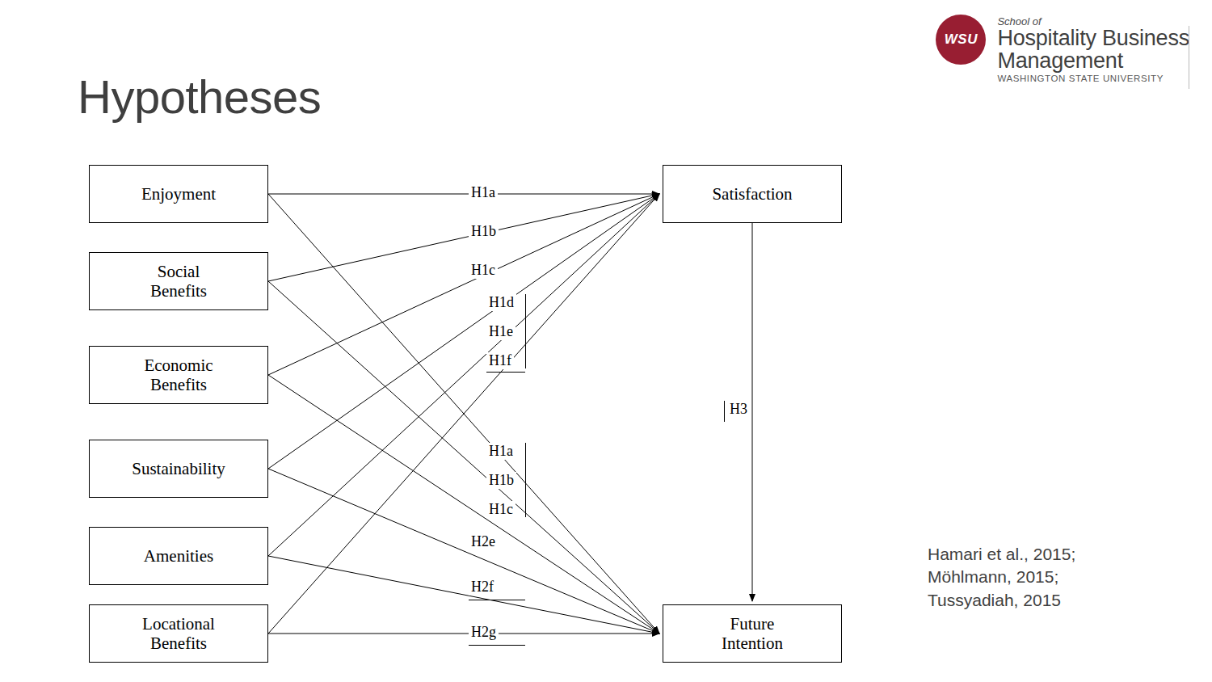School of
Hospitality Business
Management
WASHINGTON STATE UNIVERSITY
Hypotheses
Enjoyment
Social
Benefits
Economic
Benefits
Sustainability
Amenities
Locational
Benefits
Satisfaction
Future
Intention
H1a
H1b
H1c
H1d
H1e
H1f
H1a
H1b
H1c
H2e
H2f
H2g
H3
Hamari et al., 2015;
Möhlmann, 2015;
Tussyadiah, 2015